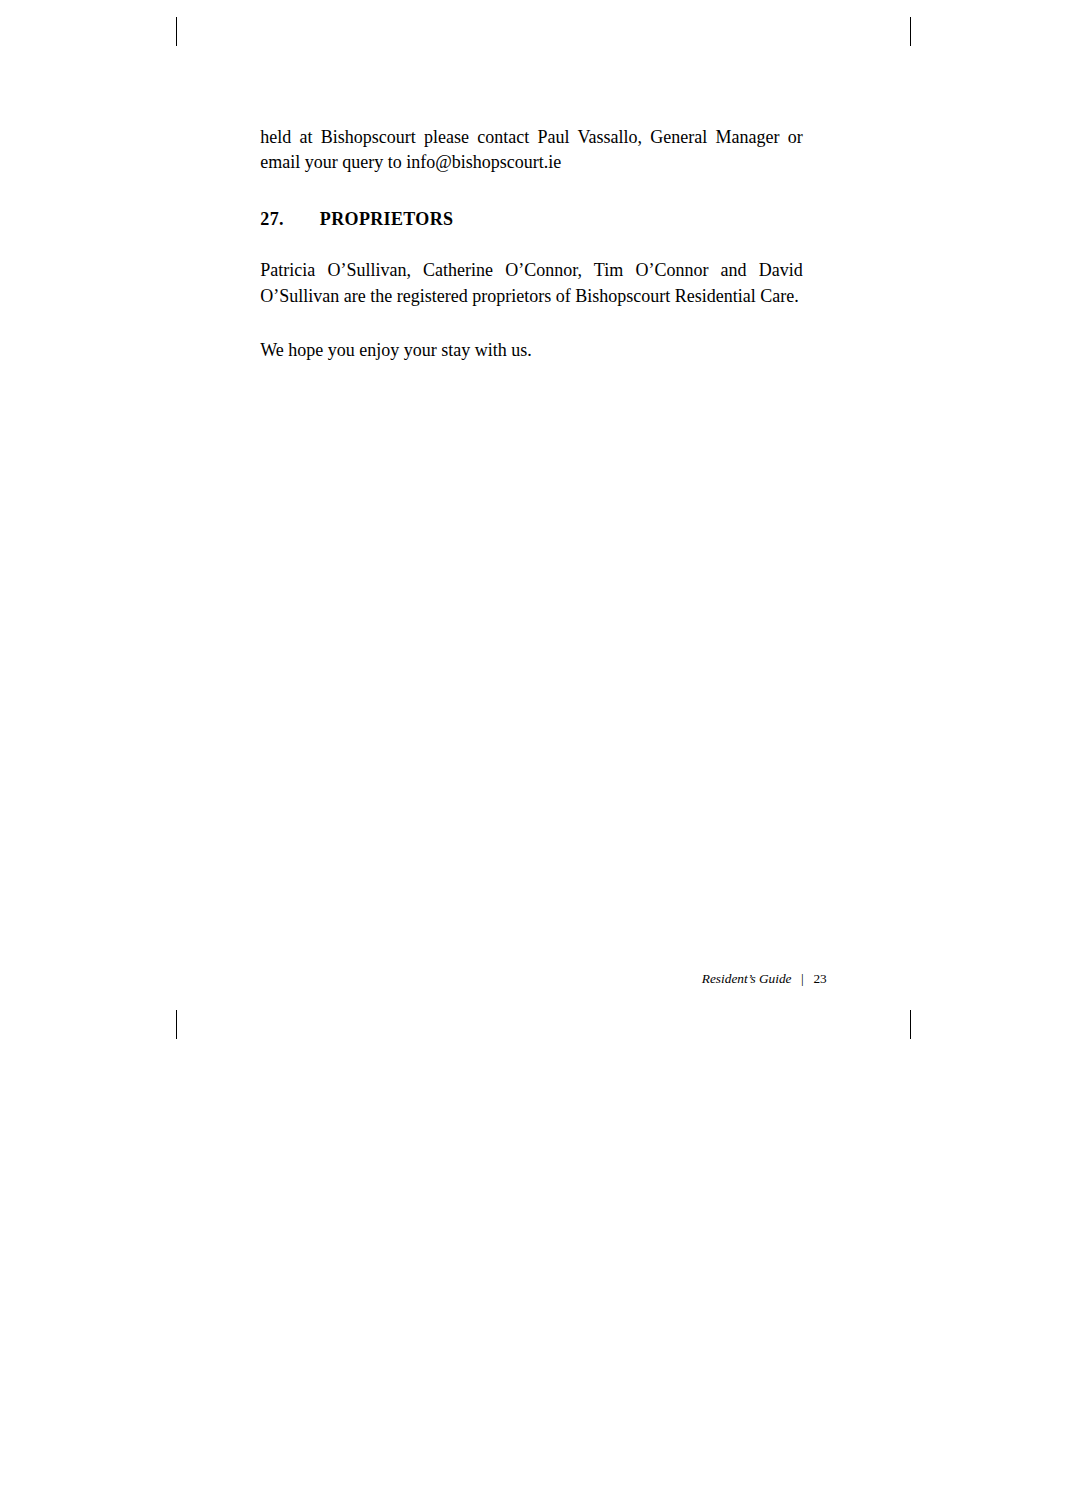held at Bishopscourt please contact Paul Vassallo, General Manager or email your query to info@bishopscourt.ie
27. PROPRIETORS
Patricia O’Sullivan, Catherine O’Connor, Tim O’Connor and David O’Sullivan are the registered proprietors of Bishopscourt Residential Care.
We hope you enjoy your stay with us.
Resident’s Guide|23